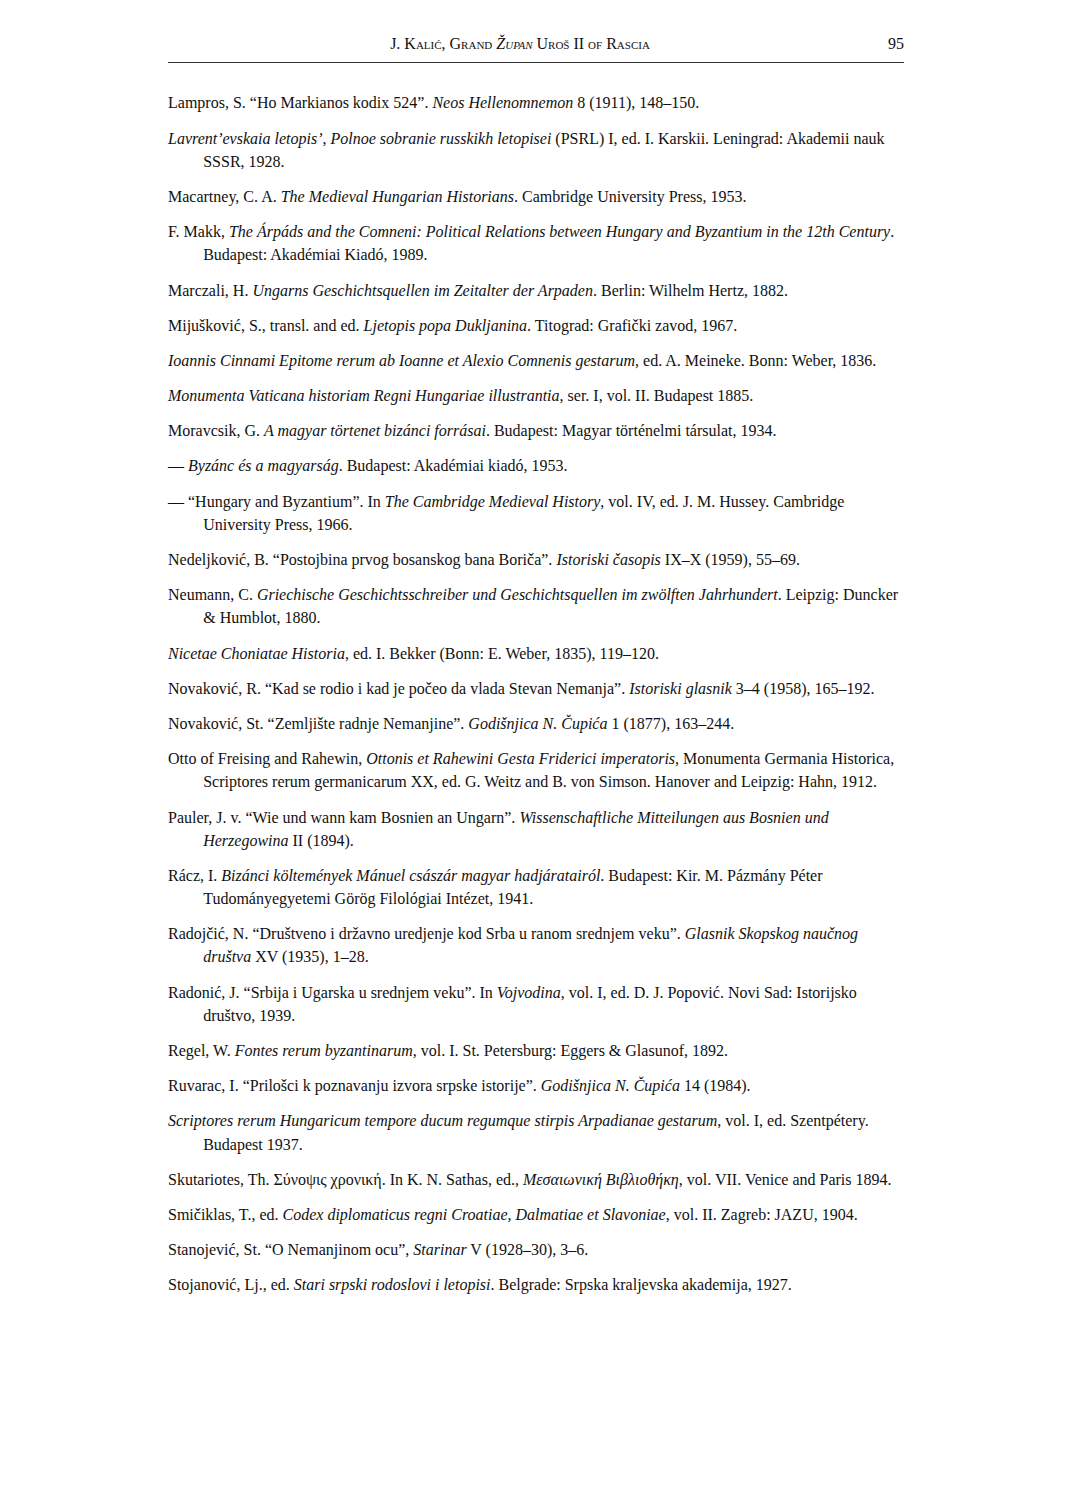J. Kalić, Grand Župan Uroš II of Rascia 95
Lampros, S. “Ho Markianos kodix 524”. Neos Hellenomnemon 8 (1911), 148–150.
Lavrent’evskaia letopis’, Polnoe sobranie russkikh letopisei (PSRL) I, ed. I. Karskii. Leningrad: Akademii nauk SSSR, 1928.
Macartney, C. A. The Medieval Hungarian Historians. Cambridge University Press, 1953.
F. Makk, The Árpáds and the Comneni: Political Relations between Hungary and Byzantium in the 12th Century. Budapest: Akadémiai Kiadó, 1989.
Marczali, H. Ungarns Geschichtsquellen im Zeitalter der Arpaden. Berlin: Wilhelm Hertz, 1882.
Mijušković, S., transl. and ed. Ljetopis popa Dukljanina. Titograd: Grafički zavod, 1967.
Ioannis Cinnami Epitome rerum ab Ioanne et Alexio Comnenis gestarum, ed. A. Meineke. Bonn: Weber, 1836.
Monumenta Vaticana historiam Regni Hungariae illustrantia, ser. I, vol. II. Budapest 1885.
Moravcsik, G. A magyar törtenet bizánci forrásai. Budapest: Magyar történelmi társulat, 1934.
— Byzánc és a magyarság. Budapest: Akadémiai kiadó, 1953.
— “Hungary and Byzantium”. In The Cambridge Medieval History, vol. IV, ed. J. M. Hussey. Cambridge University Press, 1966.
Nedeljković, B. “Postojbina prvog bosanskog bana Boriča”. Istoriski časopis IX–X (1959), 55–69.
Neumann, C. Griechische Geschichtsschreiber und Geschichtsquellen im zwölften Jahrhundert. Leipzig: Duncker & Humblot, 1880.
Nicetae Choniatae Historia, ed. I. Bekker (Bonn: E. Weber, 1835), 119–120.
Novaković, R. “Kad se rodio i kad je počeo da vlada Stevan Nemanja”. Istoriski glasnik 3–4 (1958), 165–192.
Novaković, St. “Zemljište radnje Nemanjine”. Godišnjica N. Čupića 1 (1877), 163–244.
Otto of Freising and Rahewin, Ottonis et Rahewini Gesta Friderici imperatoris, Monumenta Germania Historica, Scriptores rerum germanicarum XX, ed. G. Weitz and B. von Simson. Hanover and Leipzig: Hahn, 1912.
Pauler, J. v. “Wie und wann kam Bosnien an Ungarn”. Wissenschaftliche Mitteilungen aus Bosnien und Herzegowina II (1894).
Rácz, I. Bizánci költemények Mánuel császár magyar hadjáratairól. Budapest: Kir. M. Pázmány Péter Tudományegyetemi Görög Filológiai Intézet, 1941.
Radojčić, N. “Društveno i državno uredjenje kod Srba u ranom srednjem veku”. Glasnik Skopskog naučnog društva XV (1935), 1–28.
Radonić, J. “Srbija i Ugarska u srednjem veku”. In Vojvodina, vol. I, ed. D. J. Popović. Novi Sad: Istorijsko društvo, 1939.
Regel, W. Fontes rerum byzantinarum, vol. I. St. Petersburg: Eggers & Glasunof, 1892.
Ruvarac, I. “Prilošci k poznavanju izvora srpske istorije”. Godišnjica N. Čupića 14 (1984).
Scriptores rerum Hungaricum tempore ducum regumque stirpis Arpadianae gestarum, vol. I, ed. Szentpétery. Budapest 1937.
Skutariotes, Th. Σύνοψις χρονική. In K. N. Sathas, ed., Μεσαιωνική Βιβλιοθήκη, vol. VII. Venice and Paris 1894.
Smičiklas, T., ed. Codex diplomaticus regni Croatiae, Dalmatiae et Slavoniae, vol. II. Zagreb: JAZU, 1904.
Stanojević, St. “O Nemanjinom ocu”, Starinar V (1928–30), 3–6.
Stojanović, Lj., ed. Stari srpski rodoslovi i letopisi. Belgrade: Srpska kraljevska akademija, 1927.